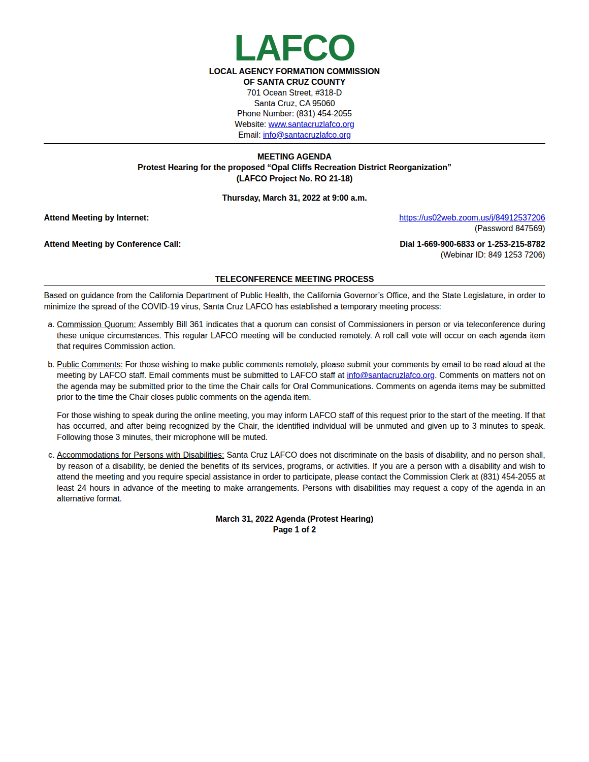LAFCO
LOCAL AGENCY FORMATION COMMISSION
OF SANTA CRUZ COUNTY
701 Ocean Street, #318-D
Santa Cruz, CA 95060
Phone Number: (831) 454-2055
Website: www.santacruzlafco.org
Email: info@santacruzlafco.org
MEETING AGENDA
Protest Hearing for the proposed “Opal Cliffs Recreation District Reorganization”
(LAFCO Project No. RO 21-18)
Thursday, March 31, 2022 at 9:00 a.m.
| Attend Meeting by Internet: | https://us02web.zoom.us/j/84912537206 (Password 847569) |
| Attend Meeting by Conference Call: | Dial 1-669-900-6833 or 1-253-215-8782 (Webinar ID: 849 1253 7206) |
TELECONFERENCE MEETING PROCESS
Based on guidance from the California Department of Public Health, the California Governor’s Office, and the State Legislature, in order to minimize the spread of the COVID-19 virus, Santa Cruz LAFCO has established a temporary meeting process:
Commission Quorum: Assembly Bill 361 indicates that a quorum can consist of Commissioners in person or via teleconference during these unique circumstances. This regular LAFCO meeting will be conducted remotely. A roll call vote will occur on each agenda item that requires Commission action.
Public Comments: For those wishing to make public comments remotely, please submit your comments by email to be read aloud at the meeting by LAFCO staff. Email comments must be submitted to LAFCO staff at info@santacruzlafco.org. Comments on matters not on the agenda may be submitted prior to the time the Chair calls for Oral Communications. Comments on agenda items may be submitted prior to the time the Chair closes public comments on the agenda item.
For those wishing to speak during the online meeting, you may inform LAFCO staff of this request prior to the start of the meeting. If that has occurred, and after being recognized by the Chair, the identified individual will be unmuted and given up to 3 minutes to speak. Following those 3 minutes, their microphone will be muted.
Accommodations for Persons with Disabilities: Santa Cruz LAFCO does not discriminate on the basis of disability, and no person shall, by reason of a disability, be denied the benefits of its services, programs, or activities. If you are a person with a disability and wish to attend the meeting and you require special assistance in order to participate, please contact the Commission Clerk at (831) 454-2055 at least 24 hours in advance of the meeting to make arrangements. Persons with disabilities may request a copy of the agenda in an alternative format.
March 31, 2022 Agenda (Protest Hearing)
Page 1 of 2